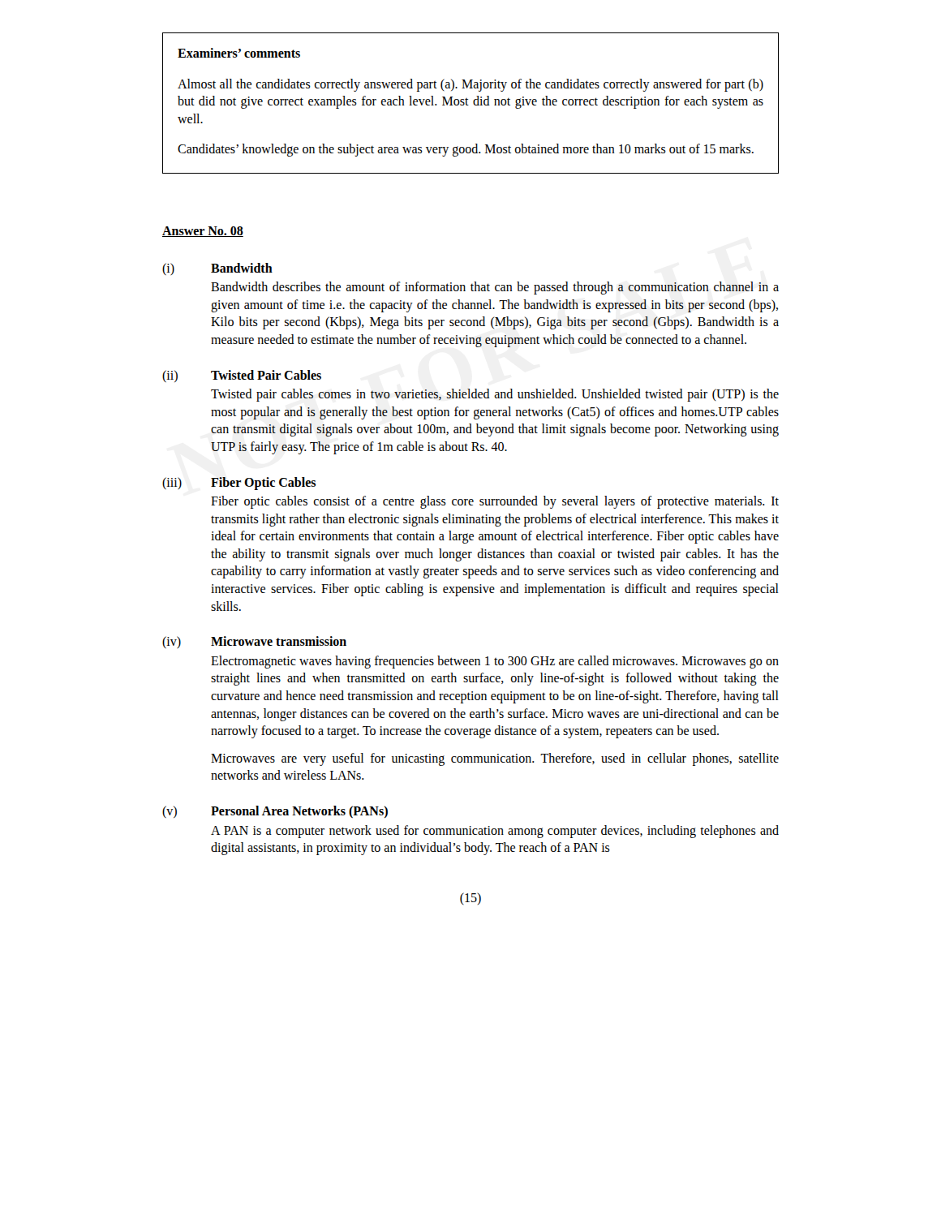NOT FOR SALE
Examiners’ comments
Almost all the candidates correctly answered part (a). Majority of the candidates correctly answered for part (b) but did not give correct examples for each level. Most did not give the correct description for each system as well.
Candidates’ knowledge on the subject area was very good. Most obtained more than 10 marks out of 15 marks.
Answer No. 08
(i)
Bandwidth
Bandwidth describes the amount of information that can be passed through a communication channel in a given amount of time i.e. the capacity of the channel. The bandwidth is expressed in bits per second (bps), Kilo bits per second (Kbps), Mega bits per second (Mbps), Giga bits per second (Gbps). Bandwidth is a measure needed to estimate the number of receiving equipment which could be connected to a channel.
(ii)
Twisted Pair Cables
Twisted pair cables comes in two varieties, shielded and unshielded. Unshielded twisted pair (UTP) is the most popular and is generally the best option for general networks (Cat5) of offices and homes.UTP cables can transmit digital signals over about 100m, and beyond that limit signals become poor. Networking using UTP is fairly easy. The price of 1m cable is about Rs. 40.
(iii)
Fiber Optic Cables
Fiber optic cables consist of a centre glass core surrounded by several layers of protective materials. It transmits light rather than electronic signals eliminating the problems of electrical interference. This makes it ideal for certain environments that contain a large amount of electrical interference. Fiber optic cables have the ability to transmit signals over much longer distances than coaxial or twisted pair cables. It has the capability to carry information at vastly greater speeds and to serve services such as video conferencing and interactive services. Fiber optic cabling is expensive and implementation is difficult and requires special skills.
(iv)
Microwave transmission
Electromagnetic waves having frequencies between 1 to 300 GHz are called microwaves. Microwaves go on straight lines and when transmitted on earth surface, only line-of-sight is followed without taking the curvature and hence need transmission and reception equipment to be on line-of-sight. Therefore, having tall antennas, longer distances can be covered on the earth’s surface. Micro waves are uni-directional and can be narrowly focused to a target. To increase the coverage distance of a system, repeaters can be used.
Microwaves are very useful for unicasting communication. Therefore, used in cellular phones, satellite networks and wireless LANs.
(v)
Personal Area Networks (PANs)
A PAN is a computer network used for communication among computer devices, including telephones and digital assistants, in proximity to an individual’s body. The reach of a PAN is
(15)